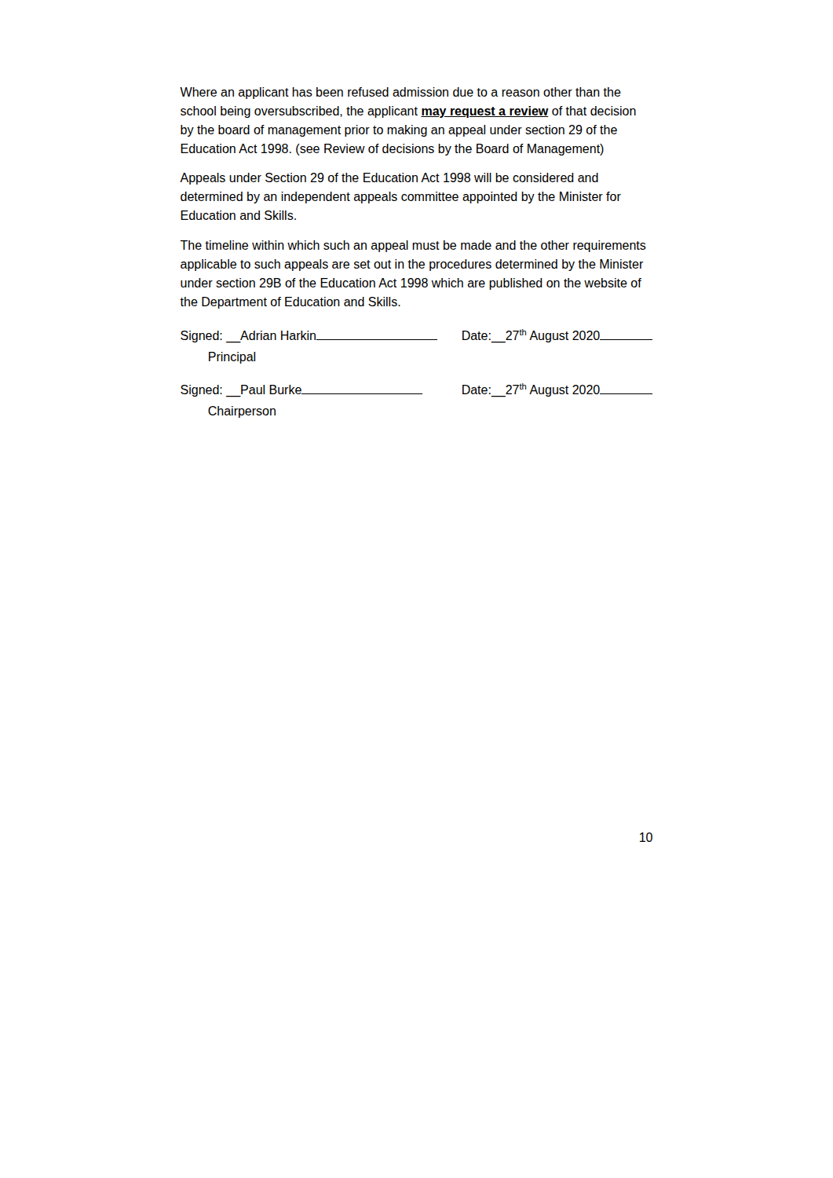Where an applicant has been refused admission due to a reason other than the school being oversubscribed, the applicant may request a review of that decision by the board of management prior to making an appeal under section 29 of the Education Act 1998. (see Review of decisions by the Board of Management)
Appeals under Section 29 of the Education Act 1998 will be considered and determined by an independent appeals committee appointed by the Minister for Education and Skills.
The timeline within which such an appeal must be made and the other requirements applicable to such appeals are set out in the procedures determined by the Minister under section 29B of the Education Act 1998 which are published on the website of the Department of Education and Skills.
Signed: __Adrian Harkin Date:__27th August 2020
Principal
Signed: __Paul Burke Date:__27th August 2020
Chairperson
10